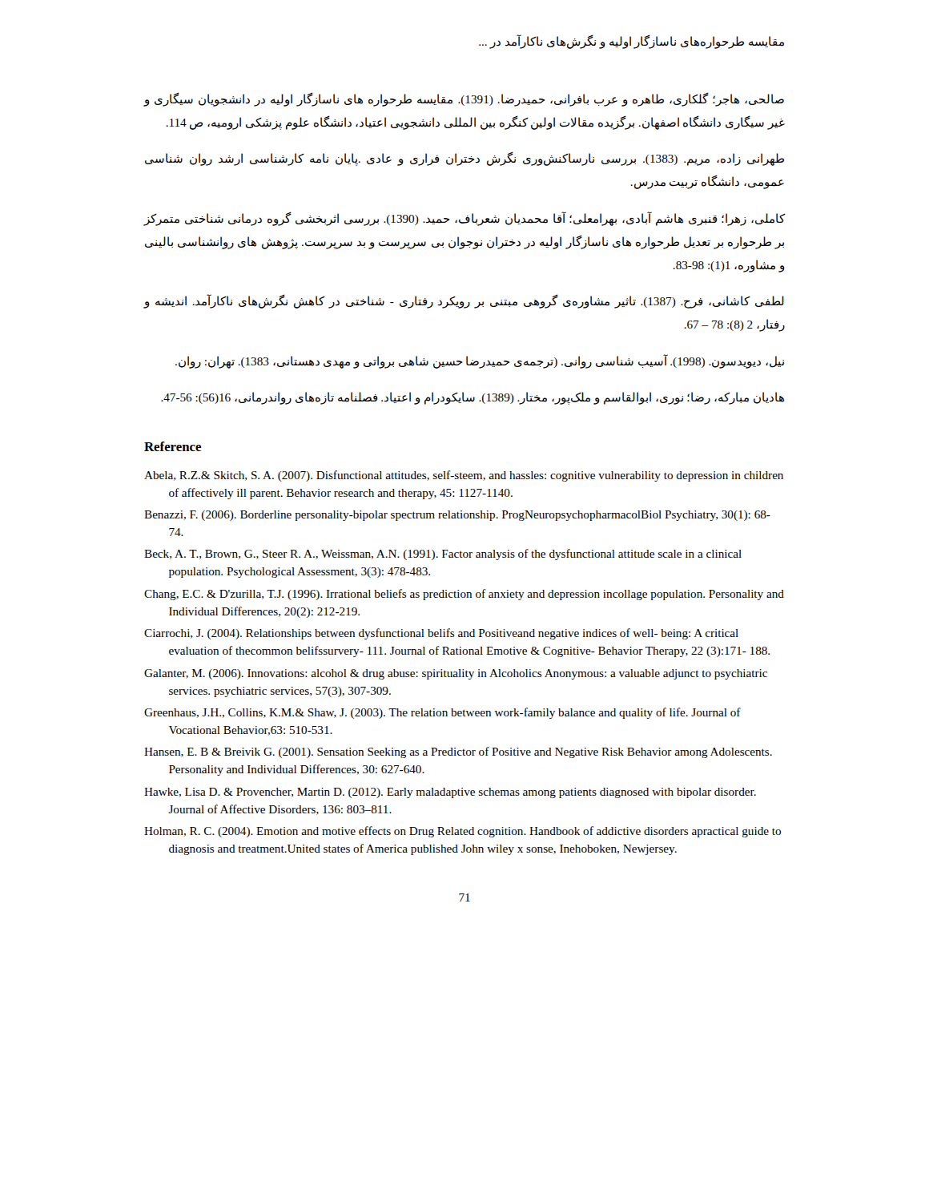مقایسه طرحواره‌های ناسازگار اولیه و نگرش‌های ناکارآمد در ...
صالحی، هاجر؛ گلکاری، طاهره و عرب بافرانی، حمیدرضا. (1391). مقایسه طرحواره های ناسازگار اولیه در دانشجویان سیگاری و غیر سیگاری دانشگاه اصفهان. برگزیده مقالات اولین کنگره بین المللی دانشجویی اعتیاد، دانشگاه علوم پزشکی ارومیه، ص 114.
طهرانی زاده، مریم. (1383). بررسی نارساکنش‌وری نگرش دختران فراری و عادی .پایان نامه کارشناسی ارشد روان شناسی عمومی، دانشگاه تربیت مدرس.
کاملی، زهرا؛ قنبری هاشم آبادی، بهرامعلی؛ آقا محمدیان شعرباف، حمید. (1390). بررسی اثربخشی گروه درمانی شناختی متمرکز بر طرحواره بر تعدیل طرحواره های ناسازگار اولیه در دختران نوجوان بی سرپرست و بد سرپرست. پژوهش های روانشناسی بالینی و مشاوره، 1(1): 98-83.
لطفی کاشانی، فرح. (1387). تاثیر مشاوره‌ی گروهی مبتنی بر رویکرد رفتاری - شناختی در کاهش نگرش‌های ناکارآمد. اندیشه و رفتار، 2 (8): 78 – 67.
نیل، دیویدسون. (1998). آسیب شناسی روانی. (ترجمه‌ی حمیدرضا حسین شاهی برواتی و مهدی دهستانی، 1383). تهران: روان.
هادیان مبارکه، رضا؛ نوری، ابوالقاسم و ملک‌پور، مختار. (1389). سایکودرام و اعتیاد. فصلنامه تازه‌های رواندرمانی، 16(56): 56-47.
Reference
Abela, R.Z.& Skitch, S. A. (2007). Disfunctional attitudes, self-steem, and hassles: cognitive vulnerability to depression in children of affectively ill parent. Behavior research and therapy, 45: 1127-1140.
Benazzi, F. (2006). Borderline personality-bipolar spectrum relationship. ProgNeuropsychopharmacolBiol Psychiatry, 30(1): 68-74.
Beck, A. T., Brown, G., Steer R. A., Weissman, A.N. (1991). Factor analysis of the dysfunctional attitude scale in a clinical population. Psychological Assessment, 3(3): 478-483.
Chang, E.C. & D'zurilla, T.J. (1996). Irrational beliefs as prediction of anxiety and depression incollage population. Personality and Individual Differences, 20(2): 212-219.
Ciarrochi, J. (2004). Relationships between dysfunctional belifs and Positiveand negative indices of well- being: A critical evaluation of thecommon belifssurvery- 111. Journal of Rational Emotive & Cognitive- Behavior Therapy, 22 (3):171- 188.
Galanter, M. (2006). Innovations: alcohol & drug abuse: spirituality in Alcoholics Anonymous: a valuable adjunct to psychiatric services. psychiatric services, 57(3), 307-309.
Greenhaus, J.H., Collins, K.M.& Shaw, J. (2003). The relation between work-family balance and quality of life. Journal of Vocational Behavior,63: 510-531.
Hansen, E. B & Breivik G. (2001). Sensation Seeking as a Predictor of Positive and Negative Risk Behavior among Adolescents. Personality and Individual Differences, 30: 627-640.
Hawke, Lisa D. & Provencher, Martin D. (2012). Early maladaptive schemas among patients diagnosed with bipolar disorder. Journal of Affective Disorders, 136: 803–811.
Holman, R. C. (2004). Emotion and motive effects on Drug Related cognition. Handbook of addictive disorders apractical guide to diagnosis and treatment.United states of America published John wiley x sonse, Inehoboken, Newjersey.
71